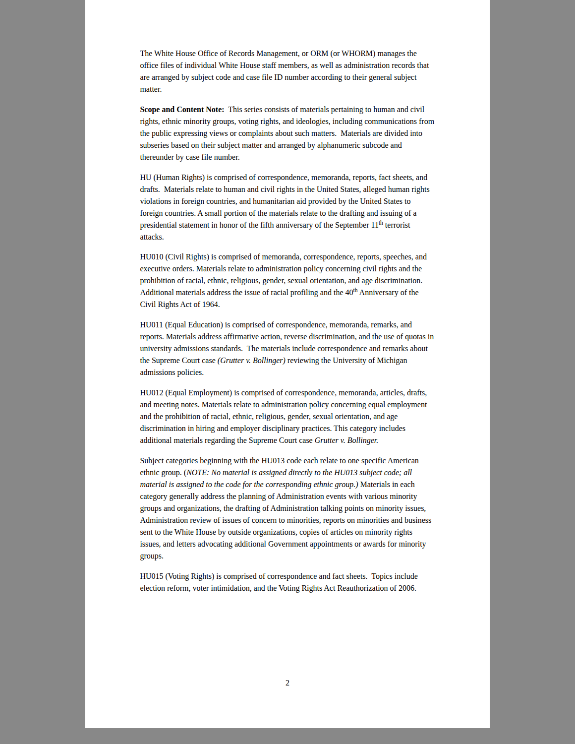The White House Office of Records Management, or ORM (or WHORM) manages the office files of individual White House staff members, as well as administration records that are arranged by subject code and case file ID number according to their general subject matter.
Scope and Content Note: This series consists of materials pertaining to human and civil rights, ethnic minority groups, voting rights, and ideologies, including communications from the public expressing views or complaints about such matters. Materials are divided into subseries based on their subject matter and arranged by alphanumeric subcode and thereunder by case file number.
HU (Human Rights) is comprised of correspondence, memoranda, reports, fact sheets, and drafts. Materials relate to human and civil rights in the United States, alleged human rights violations in foreign countries, and humanitarian aid provided by the United States to foreign countries. A small portion of the materials relate to the drafting and issuing of a presidential statement in honor of the fifth anniversary of the September 11th terrorist attacks.
HU010 (Civil Rights) is comprised of memoranda, correspondence, reports, speeches, and executive orders. Materials relate to administration policy concerning civil rights and the prohibition of racial, ethnic, religious, gender, sexual orientation, and age discrimination. Additional materials address the issue of racial profiling and the 40th Anniversary of the Civil Rights Act of 1964.
HU011 (Equal Education) is comprised of correspondence, memoranda, remarks, and reports. Materials address affirmative action, reverse discrimination, and the use of quotas in university admissions standards. The materials include correspondence and remarks about the Supreme Court case (Grutter v. Bollinger) reviewing the University of Michigan admissions policies.
HU012 (Equal Employment) is comprised of correspondence, memoranda, articles, drafts, and meeting notes. Materials relate to administration policy concerning equal employment and the prohibition of racial, ethnic, religious, gender, sexual orientation, and age discrimination in hiring and employer disciplinary practices. This category includes additional materials regarding the Supreme Court case Grutter v. Bollinger.
Subject categories beginning with the HU013 code each relate to one specific American ethnic group. (NOTE: No material is assigned directly to the HU013 subject code; all material is assigned to the code for the corresponding ethnic group.) Materials in each category generally address the planning of Administration events with various minority groups and organizations, the drafting of Administration talking points on minority issues, Administration review of issues of concern to minorities, reports on minorities and business sent to the White House by outside organizations, copies of articles on minority rights issues, and letters advocating additional Government appointments or awards for minority groups.
HU015 (Voting Rights) is comprised of correspondence and fact sheets. Topics include election reform, voter intimidation, and the Voting Rights Act Reauthorization of 2006.
2